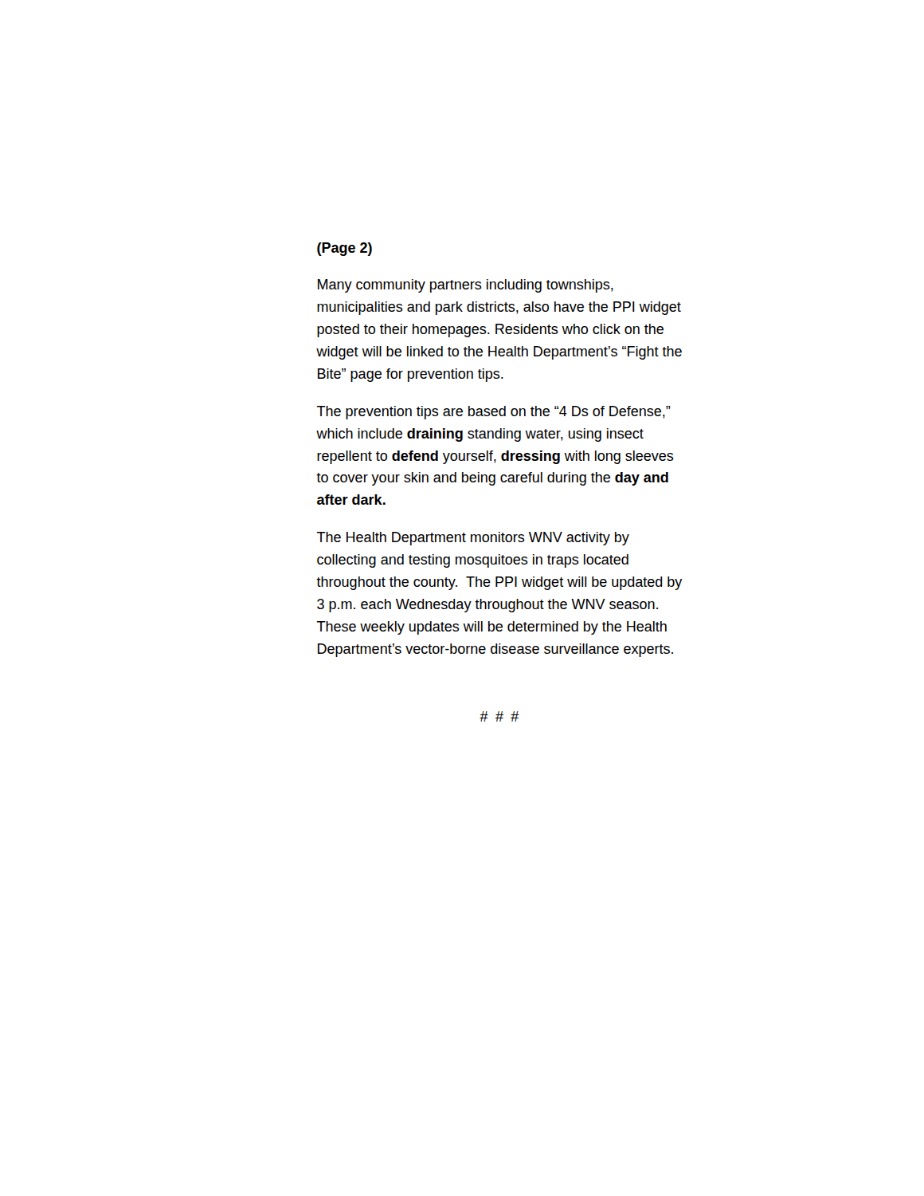(Page 2)
Many community partners including townships, municipalities and park districts, also have the PPI widget posted to their homepages. Residents who click on the widget will be linked to the Health Department’s “Fight the Bite” page for prevention tips.
The prevention tips are based on the “4 Ds of Defense,” which include draining standing water, using insect repellent to defend yourself, dressing with long sleeves to cover your skin and being careful during the day and after dark.
The Health Department monitors WNV activity by collecting and testing mosquitoes in traps located throughout the county. The PPI widget will be updated by 3 p.m. each Wednesday throughout the WNV season. These weekly updates will be determined by the Health Department’s vector-borne disease surveillance experts.
# # #